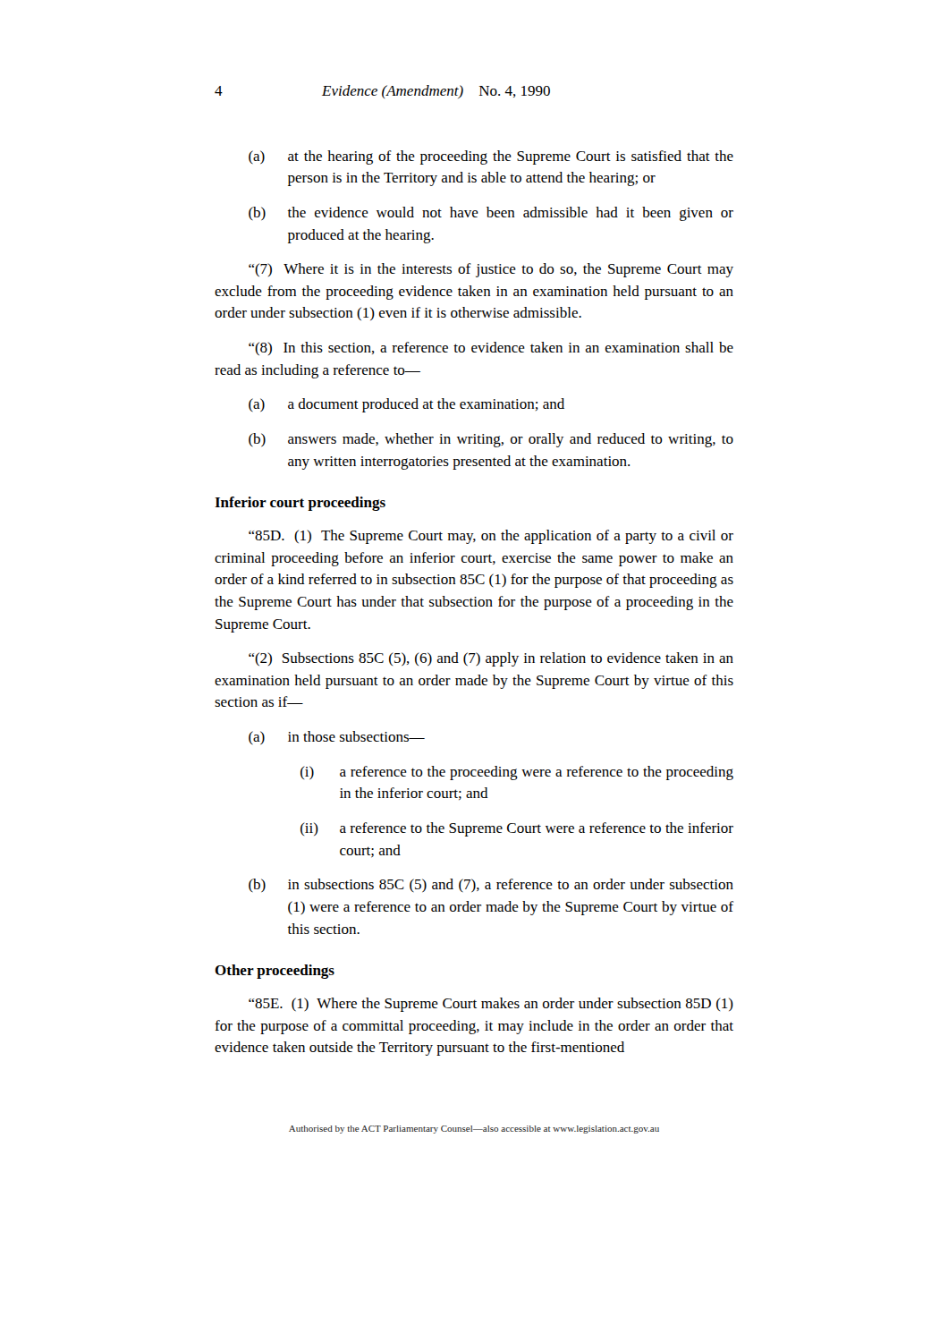4
Evidence (Amendment) No. 4, 1990
(a)
at the hearing of the proceeding the Supreme Court is satisfied that the person is in the Territory and is able to attend the hearing; or
(b)
the evidence would not have been admissible had it been given or produced at the hearing.
“(7) Where it is in the interests of justice to do so, the Supreme Court may exclude from the proceeding evidence taken in an examination held pursuant to an order under subsection (1) even if it is otherwise admissible.
“(8) In this section, a reference to evidence taken in an examination shall be read as including a reference to—
(a)
a document produced at the examination; and
(b)
answers made, whether in writing, or orally and reduced to writing, to any written interrogatories presented at the examination.
Inferior court proceedings
“85D. (1) The Supreme Court may, on the application of a party to a civil or criminal proceeding before an inferior court, exercise the same power to make an order of a kind referred to in subsection 85C (1) for the purpose of that proceeding as the Supreme Court has under that subsection for the purpose of a proceeding in the Supreme Court.
“(2) Subsections 85C (5), (6) and (7) apply in relation to evidence taken in an examination held pursuant to an order made by the Supreme Court by virtue of this section as if—
(a)
in those subsections—
(i)
a reference to the proceeding were a reference to the proceeding in the inferior court; and
(ii)
a reference to the Supreme Court were a reference to the inferior court; and
(b)
in subsections 85C (5) and (7), a reference to an order under subsection (1) were a reference to an order made by the Supreme Court by virtue of this section.
Other proceedings
“85E. (1) Where the Supreme Court makes an order under subsection 85D (1) for the purpose of a committal proceeding, it may include in the order an order that evidence taken outside the Territory pursuant to the first-mentioned
Authorised by the ACT Parliamentary Counsel—also accessible at www.legislation.act.gov.au